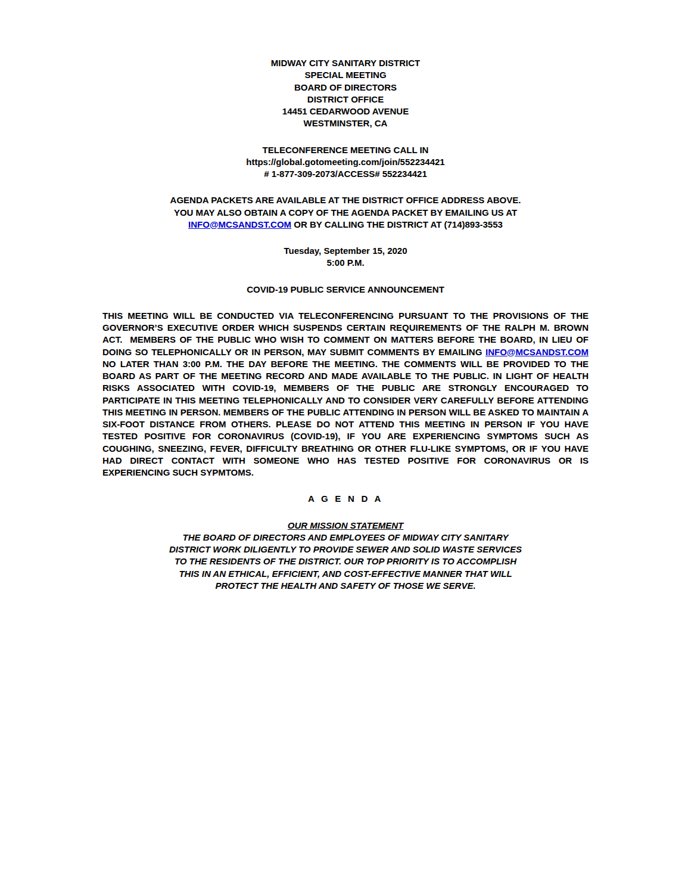MIDWAY CITY SANITARY DISTRICT
SPECIAL MEETING
BOARD OF DIRECTORS
DISTRICT OFFICE
14451 CEDARWOOD AVENUE
WESTMINSTER, CA
TELECONFERENCE MEETING CALL IN
https://global.gotomeeting.com/join/552234421
# 1-877-309-2073/ACCESS# 552234421
AGENDA PACKETS ARE AVAILABLE AT THE DISTRICT OFFICE ADDRESS ABOVE.
YOU MAY ALSO OBTAIN A COPY OF THE AGENDA PACKET BY EMAILING US AT
INFO@MCSANDST.COM OR BY CALLING THE DISTRICT AT (714)893-3553
Tuesday, September 15, 2020
5:00 P.M.
COVID-19 PUBLIC SERVICE ANNOUNCEMENT
THIS MEETING WILL BE CONDUCTED VIA TELECONFERENCING PURSUANT TO THE PROVISIONS OF THE GOVERNOR’S EXECUTIVE ORDER WHICH SUSPENDS CERTAIN REQUIREMENTS OF THE RALPH M. BROWN ACT. MEMBERS OF THE PUBLIC WHO WISH TO COMMENT ON MATTERS BEFORE THE BOARD, IN LIEU OF DOING SO TELEPHONICALLY OR IN PERSON, MAY SUBMIT COMMENTS BY EMAILING INFO@MCSANDST.COM NO LATER THAN 3:00 P.M. THE DAY BEFORE THE MEETING. THE COMMENTS WILL BE PROVIDED TO THE BOARD AS PART OF THE MEETING RECORD AND MADE AVAILABLE TO THE PUBLIC. IN LIGHT OF HEALTH RISKS ASSOCIATED WITH COVID-19, MEMBERS OF THE PUBLIC ARE STRONGLY ENCOURAGED TO PARTICIPATE IN THIS MEETING TELEPHONICALLY AND TO CONSIDER VERY CAREFULLY BEFORE ATTENDING THIS MEETING IN PERSON. MEMBERS OF THE PUBLIC ATTENDING IN PERSON WILL BE ASKED TO MAINTAIN A SIX-FOOT DISTANCE FROM OTHERS. PLEASE DO NOT ATTEND THIS MEETING IN PERSON IF YOU HAVE TESTED POSITIVE FOR CORONAVIRUS (COVID-19), IF YOU ARE EXPERIENCING SYMPTOMS SUCH AS COUGHING, SNEEZING, FEVER, DIFFICULTY BREATHING OR OTHER FLU-LIKE SYMPTOMS, OR IF YOU HAVE HAD DIRECT CONTACT WITH SOMEONE WHO HAS TESTED POSITIVE FOR CORONAVIRUS OR IS EXPERIENCING SUCH SYPMTOMS.
A G E N D A
OUR MISSION STATEMENT
THE BOARD OF DIRECTORS AND EMPLOYEES OF MIDWAY CITY SANITARY
DISTRICT WORK DILIGENTLY TO PROVIDE SEWER AND SOLID WASTE SERVICES
TO THE RESIDENTS OF THE DISTRICT. OUR TOP PRIORITY IS TO ACCOMPLISH
THIS IN AN ETHICAL, EFFICIENT, AND COST-EFFECTIVE MANNER THAT WILL
PROTECT THE HEALTH AND SAFETY OF THOSE WE SERVE.